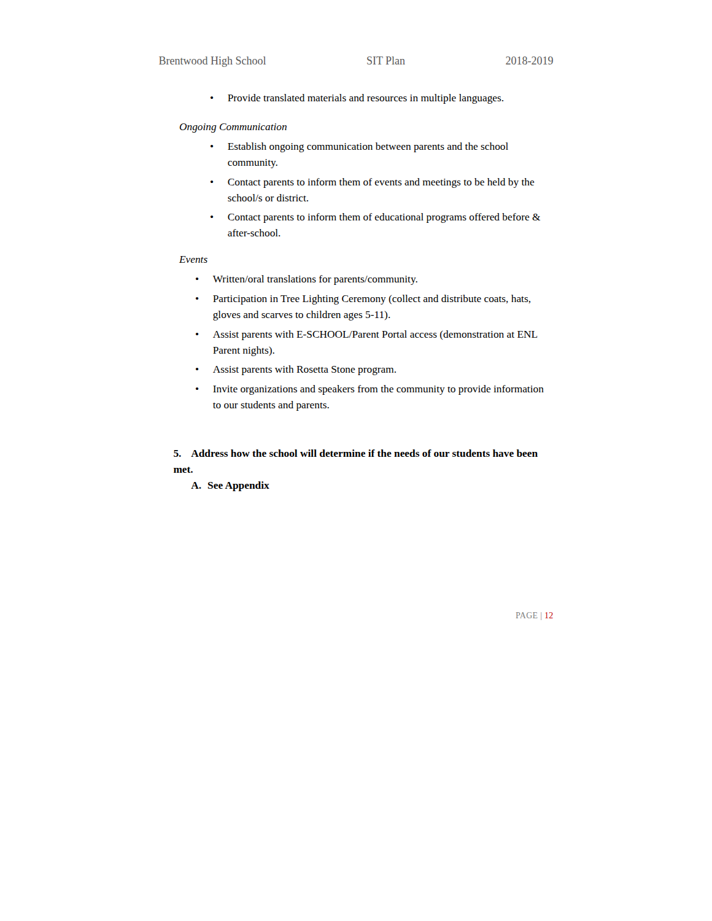Brentwood High School SIT Plan 2018-2019
Provide translated materials and resources in multiple languages.
Ongoing Communication
Establish ongoing communication between parents and the school community.
Contact parents to inform them of events and meetings to be held by the school/s or district.
Contact parents to inform them of educational programs offered before & after-school.
Events
Written/oral translations for parents/community.
Participation in Tree Lighting Ceremony (collect and distribute coats, hats, gloves and scarves to children ages 5-11).
Assist parents with E-SCHOOL/Parent Portal access (demonstration at ENL Parent nights).
Assist parents with Rosetta Stone program.
Invite organizations and speakers from the community to provide information to our students and parents.
5. Address how the school will determine if the needs of our students have been met. A. See Appendix
PAGE | 12